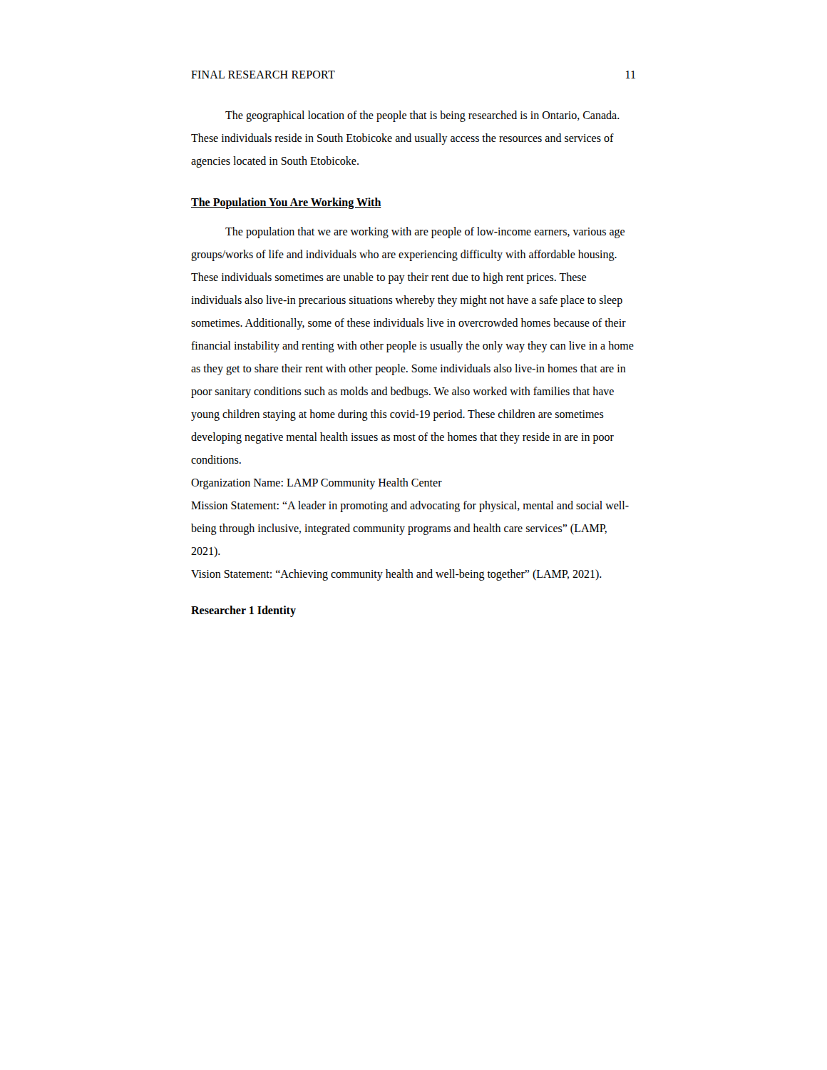FINAL RESEARCH REPORT 11
The geographical location of the people that is being researched is in Ontario, Canada. These individuals reside in South Etobicoke and usually access the resources and services of agencies located in South Etobicoke.
The Population You Are Working With
The population that we are working with are people of low-income earners, various age groups/works of life and individuals who are experiencing difficulty with affordable housing. These individuals sometimes are unable to pay their rent due to high rent prices. These individuals also live-in precarious situations whereby they might not have a safe place to sleep sometimes. Additionally, some of these individuals live in overcrowded homes because of their financial instability and renting with other people is usually the only way they can live in a home as they get to share their rent with other people. Some individuals also live-in homes that are in poor sanitary conditions such as molds and bedbugs. We also worked with families that have young children staying at home during this covid-19 period. These children are sometimes developing negative mental health issues as most of the homes that they reside in are in poor conditions.
Organization Name: LAMP Community Health Center
Mission Statement: “A leader in promoting and advocating for physical, mental and social well-being through inclusive, integrated community programs and health care services” (LAMP, 2021).
Vision Statement: “Achieving community health and well-being together” (LAMP, 2021).
Researcher 1 Identity